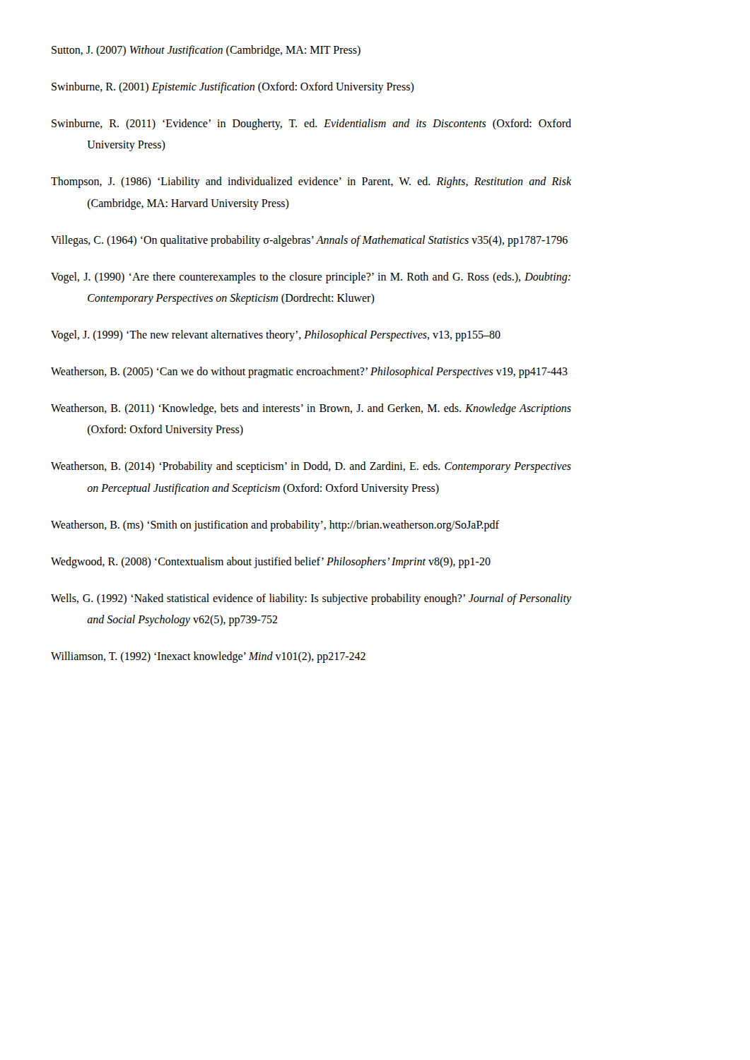Sutton, J. (2007) Without Justification (Cambridge, MA: MIT Press)
Swinburne, R. (2001) Epistemic Justification (Oxford: Oxford University Press)
Swinburne, R. (2011) ‘Evidence’ in Dougherty, T. ed. Evidentialism and its Discontents (Oxford: Oxford University Press)
Thompson, J. (1986) ‘Liability and individualized evidence’ in Parent, W. ed. Rights, Restitution and Risk (Cambridge, MA: Harvard University Press)
Villegas, C. (1964) ‘On qualitative probability σ-algebras’ Annals of Mathematical Statistics v35(4), pp1787-1796
Vogel, J. (1990) ‘Are there counterexamples to the closure principle?’ in M. Roth and G. Ross (eds.), Doubting: Contemporary Perspectives on Skepticism (Dordrecht: Kluwer)
Vogel, J. (1999) ‘The new relevant alternatives theory’, Philosophical Perspectives, v13, pp155–80
Weatherson, B. (2005) ‘Can we do without pragmatic encroachment?’ Philosophical Perspectives v19, pp417-443
Weatherson, B. (2011) ‘Knowledge, bets and interests’ in Brown, J. and Gerken, M. eds. Knowledge Ascriptions (Oxford: Oxford University Press)
Weatherson, B. (2014) ‘Probability and scepticism’ in Dodd, D. and Zardini, E. eds. Contemporary Perspectives on Perceptual Justification and Scepticism (Oxford: Oxford University Press)
Weatherson, B. (ms) ‘Smith on justification and probability’, http://brian.weatherson.org/SoJaP.pdf
Wedgwood, R. (2008) ‘Contextualism about justified belief’ Philosophers’ Imprint v8(9), pp1-20
Wells, G. (1992) ‘Naked statistical evidence of liability: Is subjective probability enough?’ Journal of Personality and Social Psychology v62(5), pp739-752
Williamson, T. (1992) ‘Inexact knowledge’ Mind v101(2), pp217-242